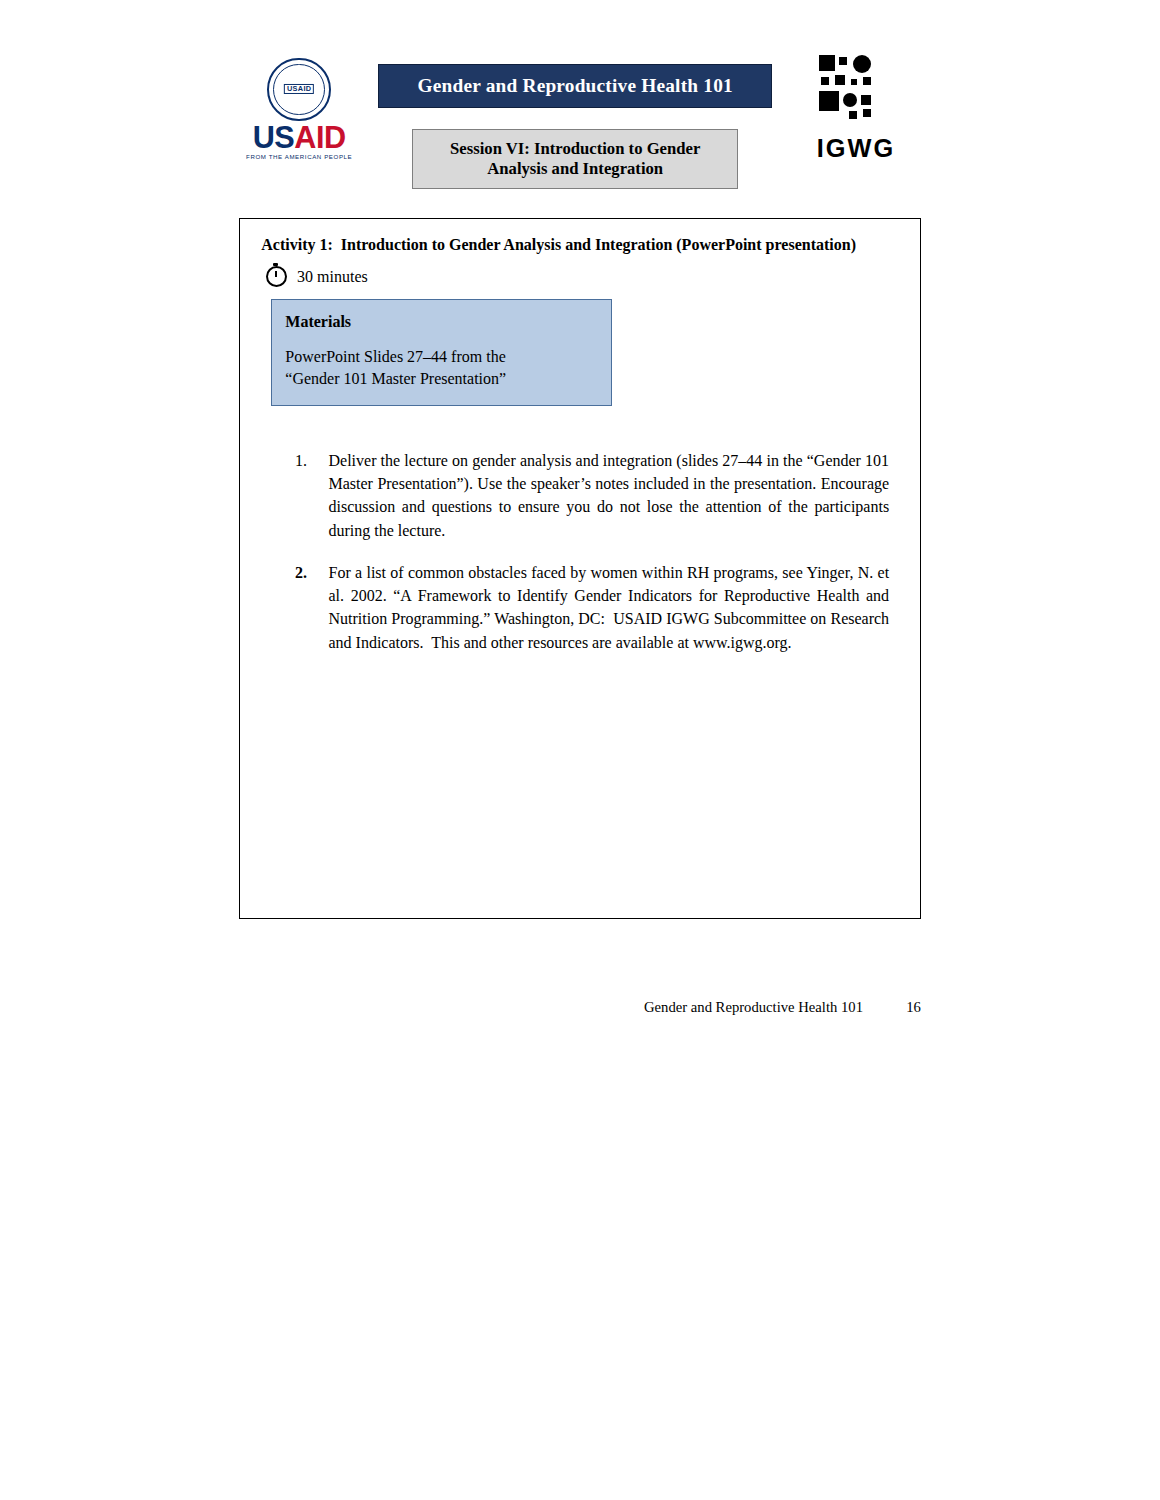USAID
USAID
FROM THE AMERICAN PEOPLE
Gender and Reproductive Health 101
Session VI: Introduction to Gender Analysis and Integration
IGWG
Activity 1: Introduction to Gender Analysis and Integration (PowerPoint presentation)
30 minutes
Materials
PowerPoint Slides 27–44 from the
“Gender 101 Master Presentation”
Deliver the lecture on gender analysis and integration (slides 27–44 in the “Gender 101 Master Presentation”). Use the speaker’s notes included in the presentation. Encourage discussion and questions to ensure you do not lose the attention of the participants during the lecture.
For a list of common obstacles faced by women within RH programs, see Yinger, N. et al. 2002. “A Framework to Identify Gender Indicators for Reproductive Health and Nutrition Programming.” Washington, DC: USAID IGWG Subcommittee on Research and Indicators. This and other resources are available at www.igwg.org.
Gender and Reproductive Health 10116